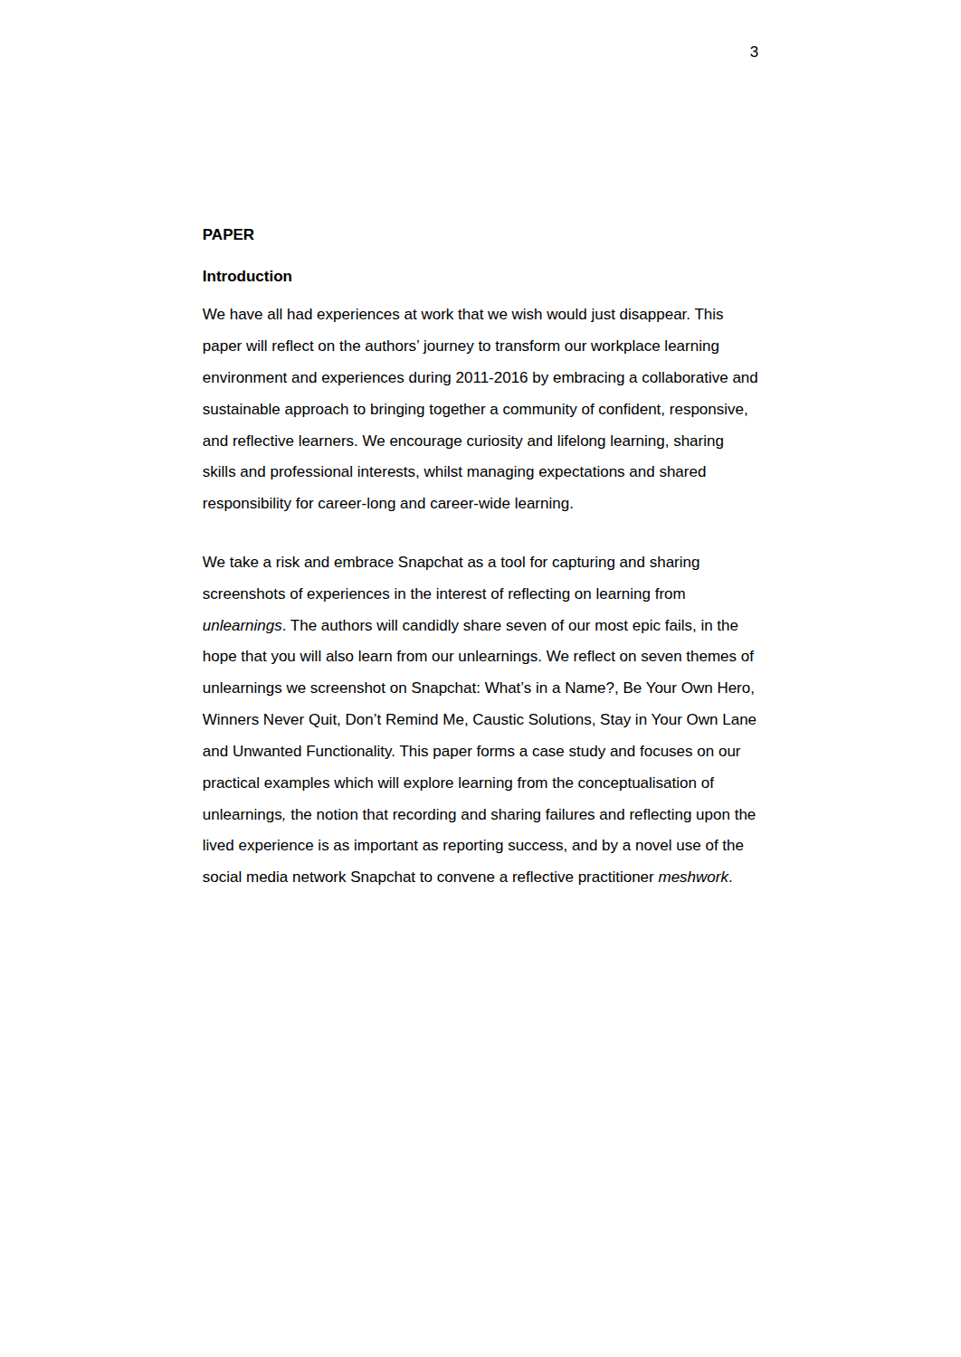3
PAPER
Introduction
We have all had experiences at work that we wish would just disappear. This paper will reflect on the authors’ journey to transform our workplace learning environment and experiences during 2011-2016 by embracing a collaborative and sustainable approach to bringing together a community of confident, responsive, and reflective learners. We encourage curiosity and lifelong learning, sharing skills and professional interests, whilst managing expectations and shared responsibility for career-long and career-wide learning.
We take a risk and embrace Snapchat as a tool for capturing and sharing screenshots of experiences in the interest of reflecting on learning from unlearnings. The authors will candidly share seven of our most epic fails, in the hope that you will also learn from our unlearnings. We reflect on seven themes of unlearnings we screenshot on Snapchat: What’s in a Name?, Be Your Own Hero, Winners Never Quit, Don’t Remind Me, Caustic Solutions, Stay in Your Own Lane and Unwanted Functionality. This paper forms a case study and focuses on our practical examples which will explore learning from the conceptualisation of unlearnings, the notion that recording and sharing failures and reflecting upon the lived experience is as important as reporting success, and by a novel use of the social media network Snapchat to convene a reflective practitioner meshwork.